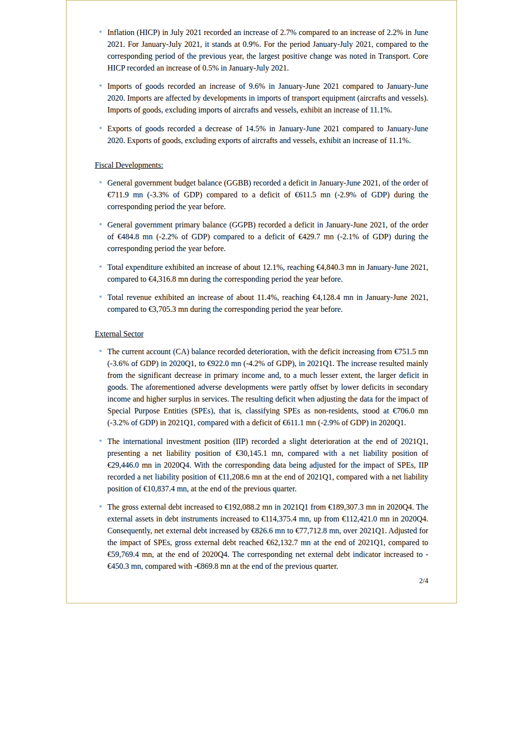Inflation (HICP) in July 2021 recorded an increase of 2.7% compared to an increase of 2.2% in June 2021. For January-July 2021, it stands at 0.9%. For the period January-July 2021, compared to the corresponding period of the previous year, the largest positive change was noted in Transport. Core HICP recorded an increase of 0.5% in January-July 2021.
Imports of goods recorded an increase of 9.6% in January-June 2021 compared to January-June 2020. Imports are affected by developments in imports of transport equipment (aircrafts and vessels). Imports of goods, excluding imports of aircrafts and vessels, exhibit an increase of 11.1%.
Exports of goods recorded a decrease of 14.5% in January-June 2021 compared to January-June 2020. Exports of goods, excluding exports of aircrafts and vessels, exhibit an increase of 11.1%.
Fiscal Developments:
General government budget balance (GGBB) recorded a deficit in January-June 2021, of the order of €711.9 mn (-3.3% of GDP) compared to a deficit of €611.5 mn (-2.9% of GDP) during the corresponding period the year before.
General government primary balance (GGPB) recorded a deficit in January-June 2021, of the order of €484.8 mn (-2.2% of GDP) compared to a deficit of €429.7 mn (-2.1% of GDP) during the corresponding period the year before.
Total expenditure exhibited an increase of about 12.1%, reaching €4,840.3 mn in January-June 2021, compared to €4,316.8 mn during the corresponding period the year before.
Total revenue exhibited an increase of about 11.4%, reaching €4,128.4 mn in January-June 2021, compared to €3,705.3 mn during the corresponding period the year before.
External Sector
The current account (CA) balance recorded deterioration, with the deficit increasing from €751.5 mn (-3.6% of GDP) in 2020Q1, to €922.0 mn (-4.2% of GDP), in 2021Q1. The increase resulted mainly from the significant decrease in primary income and, to a much lesser extent, the larger deficit in goods. The aforementioned adverse developments were partly offset by lower deficits in secondary income and higher surplus in services. The resulting deficit when adjusting the data for the impact of Special Purpose Entities (SPEs), that is, classifying SPEs as non-residents, stood at €706.0 mn (-3.2% of GDP) in 2021Q1, compared with a deficit of €611.1 mn (-2.9% of GDP) in 2020Q1.
The international investment position (IIP) recorded a slight deterioration at the end of 2021Q1, presenting a net liability position of €30,145.1 mn, compared with a net liability position of €29,446.0 mn in 2020Q4. With the corresponding data being adjusted for the impact of SPEs, IIP recorded a net liability position of €11,208.6 mn at the end of 2021Q1, compared with a net liability position of €10,837.4 mn, at the end of the previous quarter.
The gross external debt increased to €192,088.2 mn in 2021Q1 from €189,307.3 mn in 2020Q4. The external assets in debt instruments increased to €114,375.4 mn, up from €112,421.0 mn in 2020Q4. Consequently, net external debt increased by €826.6 mn to €77,712.8 mn, over 2021Q1. Adjusted for the impact of SPEs, gross external debt reached €62,132.7 mn at the end of 2021Q1, compared to €59,769.4 mn, at the end of 2020Q4. The corresponding net external debt indicator increased to -€450.3 mn, compared with -€869.8 mn at the end of the previous quarter.
2/4